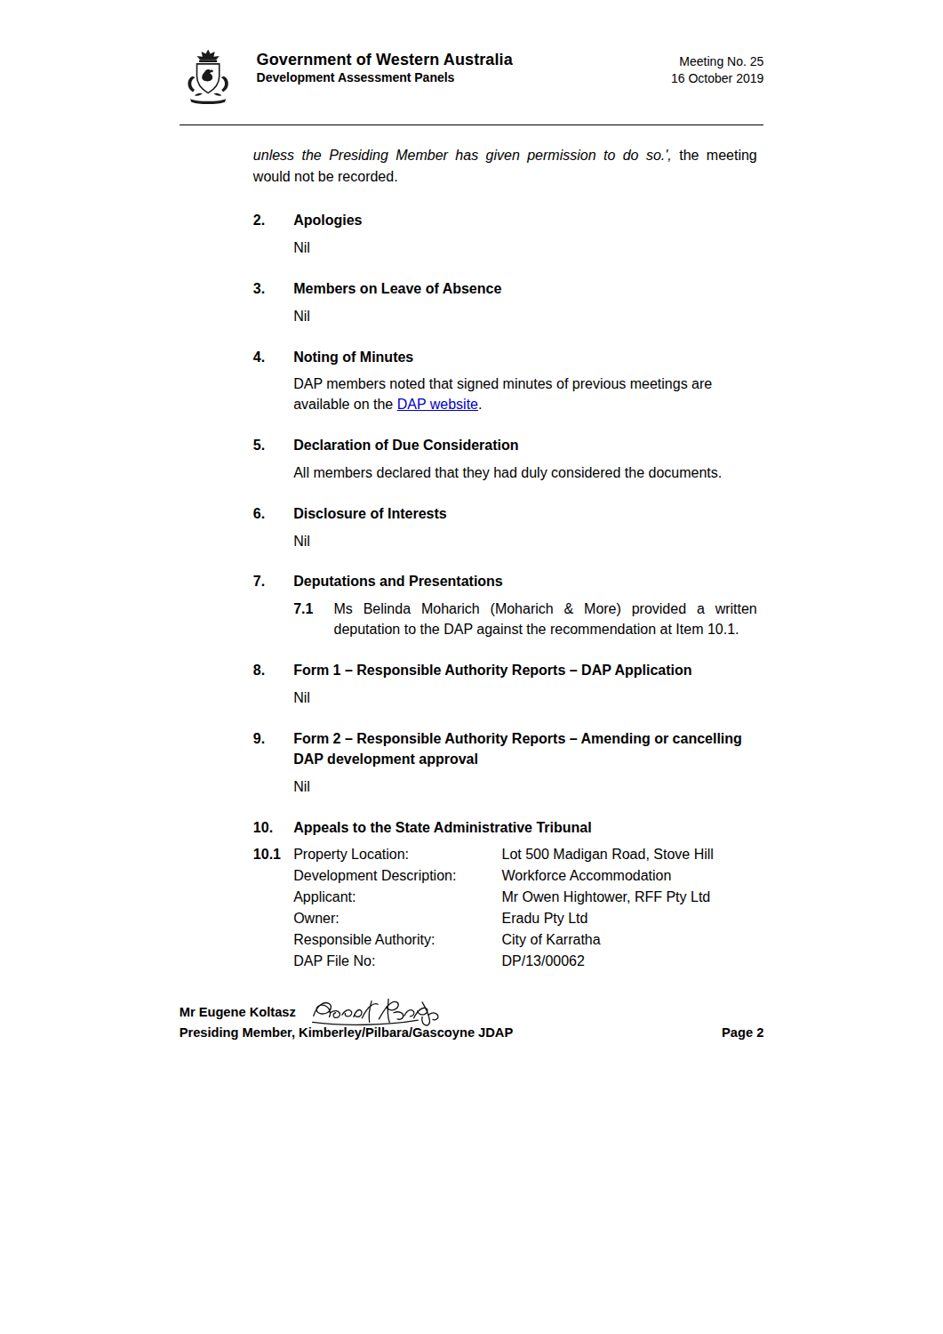Government of Western Australia
Development Assessment Panels
Meeting No. 25
16 October 2019
unless the Presiding Member has given permission to do so.', the meeting would not be recorded.
2.
Apologies
Nil
3.
Members on Leave of Absence
Nil
4.
Noting of Minutes
DAP members noted that signed minutes of previous meetings are available on the DAP website.
5.
Declaration of Due Consideration
All members declared that they had duly considered the documents.
6.
Disclosure of Interests
Nil
7.
Deputations and Presentations
7.1
Ms Belinda Moharich (Moharich & More) provided a written deputation to the DAP against the recommendation at Item 10.1.
8.
Form 1 – Responsible Authority Reports – DAP Application
Nil
9.
Form 2 – Responsible Authority Reports – Amending or cancelling DAP development approval
Nil
10.
Appeals to the State Administrative Tribunal
10.1
Property Location:
Lot 500 Madigan Road, Stove Hill
Development Description:
Workforce Accommodation
Applicant:
Mr Owen Hightower, RFF Pty Ltd
Owner:
Eradu Pty Ltd
Responsible Authority:
City of Karratha
DAP File No:
DP/13/00062
Mr Eugene Koltasz
Presiding Member, Kimberley/Pilbara/Gascoyne JDAP
Page 2